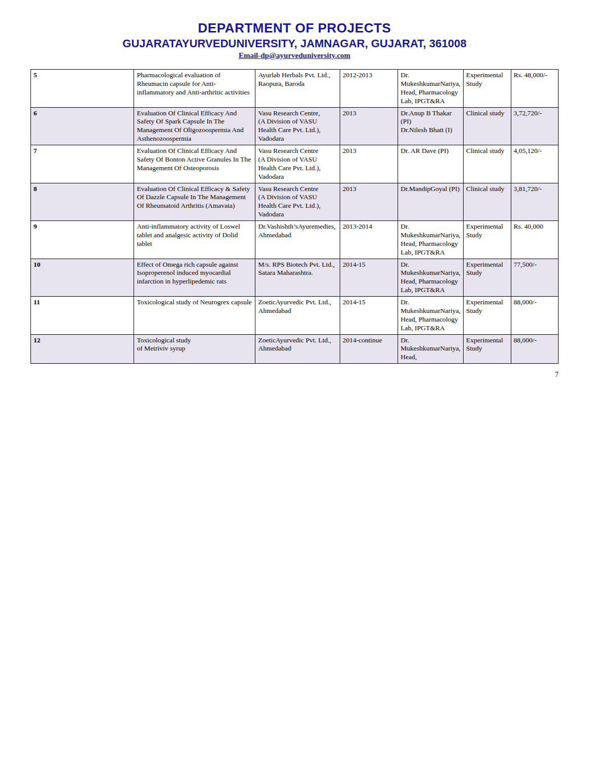DEPARTMENT OF PROJECTS
GUJARATAYURVEDUNIVERSITY, JAMNAGAR, GUJARAT, 361008
Email-dp@ayurveduniversity.com
| 5 | Pharmacological evaluation of Rheumacin capsule for Anti-inflammatory and Anti-arthritic activities | Ayurlab Herbals Pvt. Ltd., Raopura, Baroda | 2012-2013 | Dr. MukeshkumarNariya, Head, Pharmacology Lab, IPGT&RA | Experimental Study | Rs. 48,000/- |
| 6 | Evaluation Of Clinical Efficacy And Safety Of Spark Capsule In The Management Of Oligozoospermia And Asthenozoospermia | Vasu Research Centre, (A Division of VASU Health Care Pvt. Ltd.), Vadodara | 2013 | Dr.Anup B Thakar (PI) Dr.Nilesh Bhatt (I) | Clinical study | 3,72,720/- |
| 7 | Evaluation Of Clinical Efficacy And Safety Of Bonton Active Granules In The Management Of Osteoporosis | Vasu Research Centre (A Division of VASU Health Care Pvt. Ltd.), Vadodara | 2013 | Dr. AR Dave (PI) | Clinical study | 4,05,120/- |
| 8 | Evaluation Of Clinical Efficacy & Safety Of Dazzle Capsule In The Management Of Rheumatoid Arthritis (Amavata) | Vasu Research Centre (A Division of VASU Health Care Pvt. Ltd.), Vadodara | 2013 | Dr.MandipGoyal (PI) | Clinical study | 3,81,720/- |
| 9 | Anti-inflammatory activity of Loswel tablet and analgesic activity of Dolid tablet | Dr.Vashishth’sAyuremedies, Ahmedabad | 2013-2014 | Dr. MukeshkumarNariya, Head, Pharmacology Lab, IPGT&RA | Experimental Study | Rs. 40,000 |
| 10 | Effect of Omega rich capsule against Isoproperenol induced myocardial infarction in hyperlipedemic rats | M/s. RPS Biotech Pvt. Ltd., Satara Maharashtra. | 2014-15 | Dr. MukeshkumarNariya, Head, Pharmacology Lab, IPGT&RA | Experimental Study | 77,500/- |
| 11 | Toxicological study of Neurogrex capsule | ZoeticAyurvedic Pvt. Ltd., Ahmedabad | 2014-15 | Dr. MukeshkumarNariya, Head, Pharmacology Lab, IPGT&RA | Experimental Study | 88,000/- |
| 12 | Toxicological study of Metriviv syrup | ZoeticAyurvedic Pvt. Ltd., Ahmedabad | 2014-continue | Dr. MukeshkumarNariya, Head, | Experimental Study | 88,000/- |
7